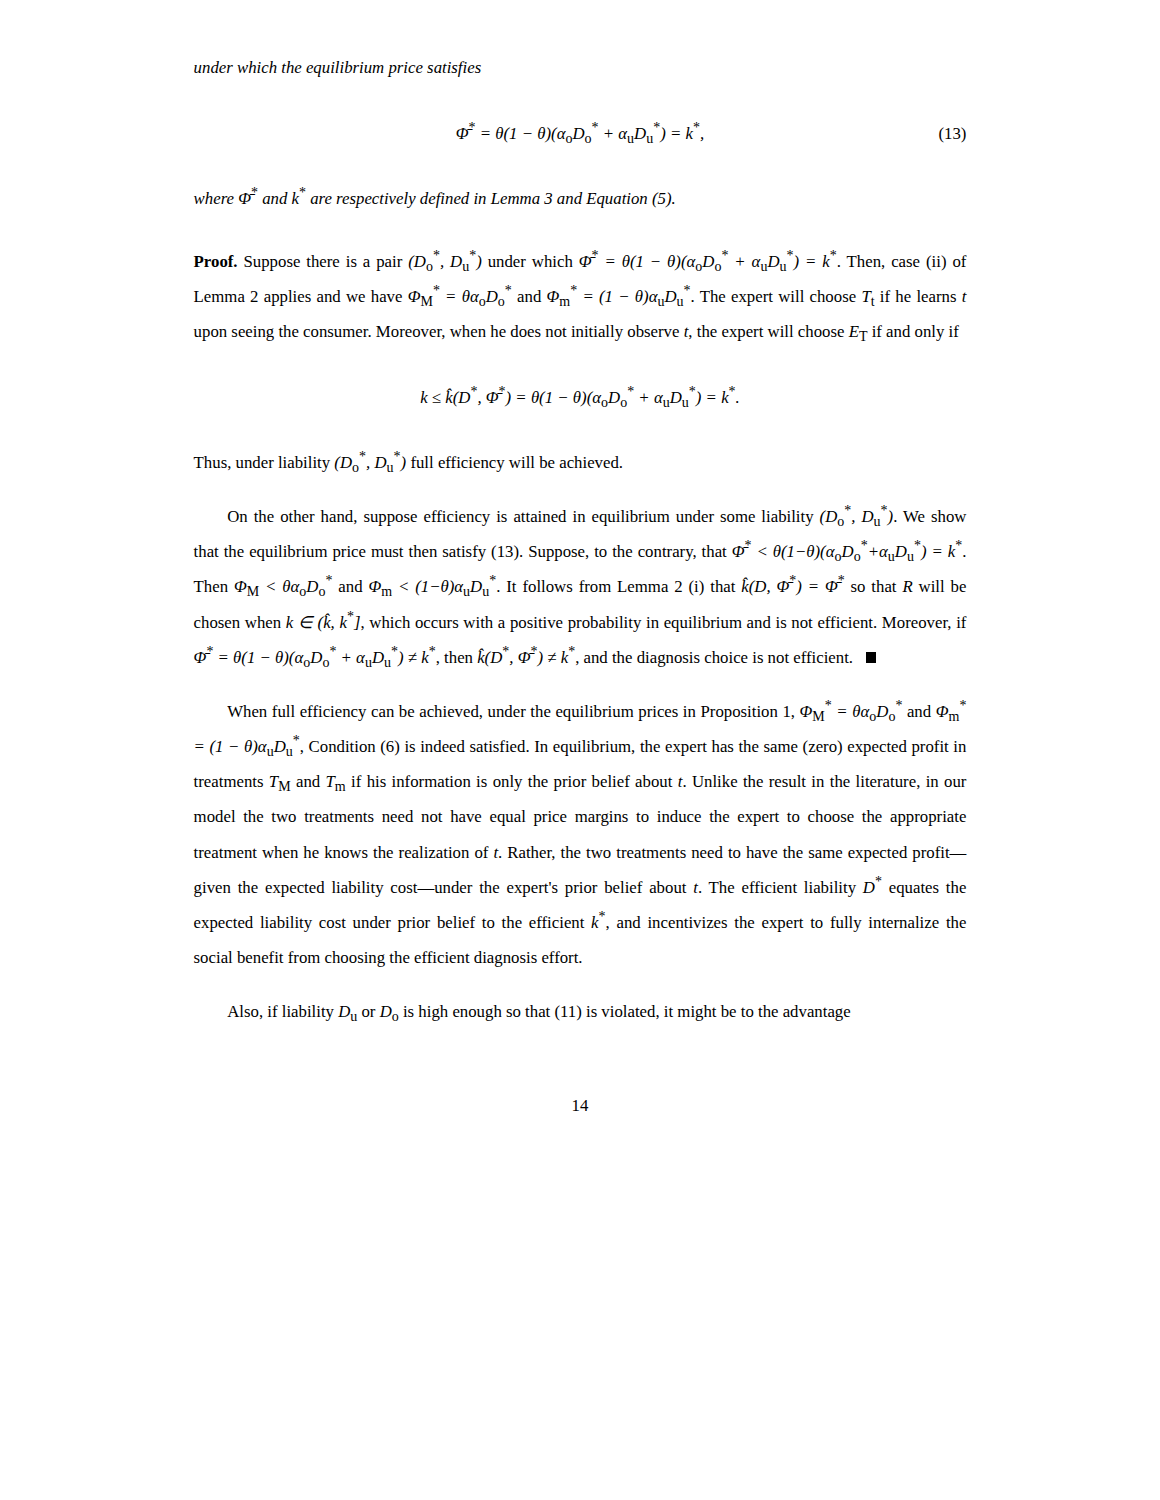under which the equilibrium price satisfies
Φ̄* = θ(1 − θ)(αoDo* + αuDu*) = k*, (13)
where Φ̄* and k* are respectively defined in Lemma 3 and Equation (5).
Proof. Suppose there is a pair (Do*, Du*) under which Φ̄* = θ(1 − θ)(αoDo* + αuDu*) = k*. Then, case (ii) of Lemma 2 applies and we have ΦM* = θαoDo* and Φm* = (1 − θ)αuDu*. The expert will choose Tt if he learns t upon seeing the consumer. Moreover, when he does not initially observe t, the expert will choose ET if and only if
k ≤ k̂(D*, Φ̄*) = θ(1 − θ)(αoDo* + αuDu*) = k*.
Thus, under liability (Do*, Du*) full efficiency will be achieved.
On the other hand, suppose efficiency is attained in equilibrium under some liability (Do*, Du*). We show that the equilibrium price must then satisfy (13). Suppose, to the contrary, that Φ̄* < θ(1−θ)(αoDo*+αuDu*) = k*. Then ΦM < θαoDo* and Φm < (1−θ)αuDu*. It follows from Lemma 2 (i) that k̂(D, Φ̄*) = Φ̄* so that R will be chosen when k ∈ (k̂, k*], which occurs with a positive probability in equilibrium and is not efficient. Moreover, if Φ̄* = θ(1 − θ)(αoDo* + αuDu*) ≠ k*, then k̂(D*, Φ̄*) ≠ k*, and the diagnosis choice is not efficient.
When full efficiency can be achieved, under the equilibrium prices in Proposition 1, ΦM* = θαoDo* and Φm* = (1 − θ)αuDu*, Condition (6) is indeed satisfied. In equilibrium, the expert has the same (zero) expected profit in treatments TM and Tm if his information is only the prior belief about t. Unlike the result in the literature, in our model the two treatments need not have equal price margins to induce the expert to choose the appropriate treatment when he knows the realization of t. Rather, the two treatments need to have the same expected profit—given the expected liability cost—under the expert's prior belief about t. The efficient liability D* equates the expected liability cost under prior belief to the efficient k*, and incentivizes the expert to fully internalize the social benefit from choosing the efficient diagnosis effort.
Also, if liability Du or Do is high enough so that (11) is violated, it might be to the advantage
14